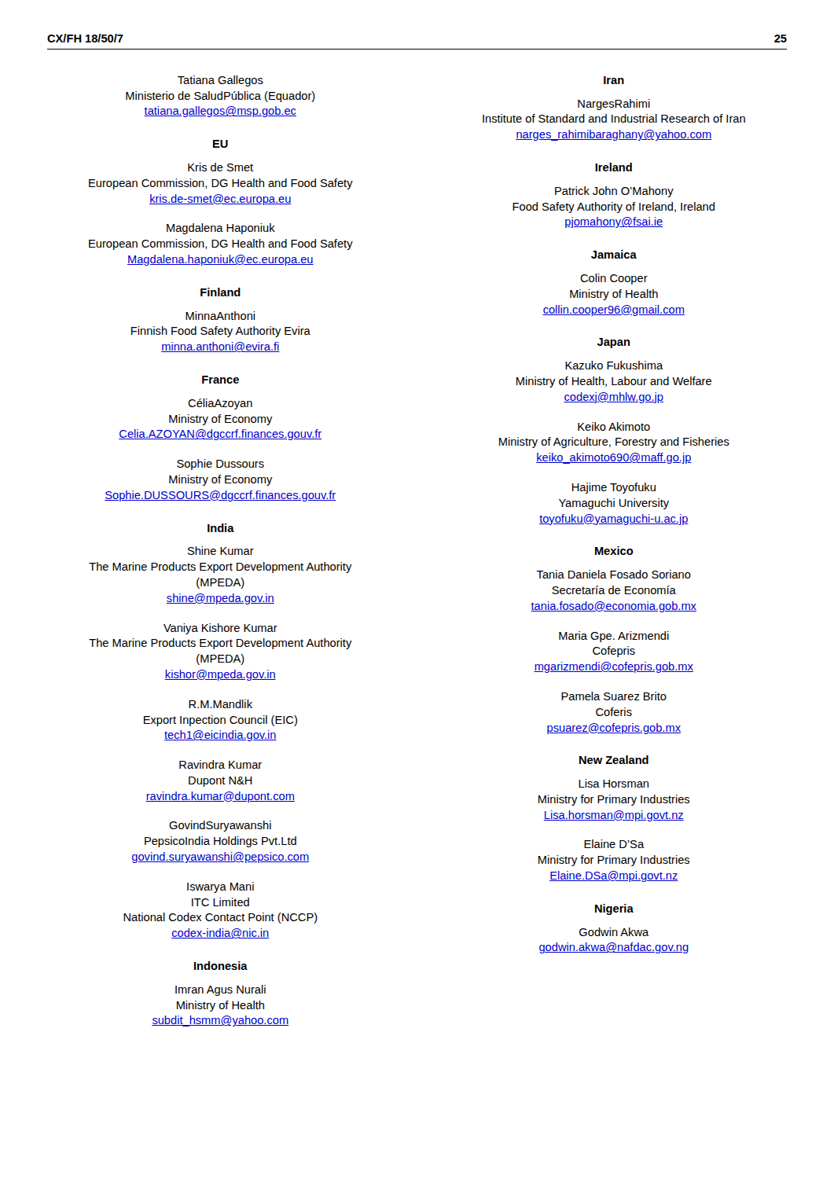CX/FH 18/50/7 25
Tatiana Gallegos
Ministerio de SaludPública (Equador)
tatiana.gallegos@msp.gob.ec
EU
Kris de Smet
European Commission, DG Health and Food Safety
kris.de-smet@ec.europa.eu
Magdalena Haponiuk
European Commission, DG Health and Food Safety
Magdalena.haponiuk@ec.europa.eu
Finland
MinnaAnthoni
Finnish Food Safety Authority Evira
minna.anthoni@evira.fi
France
CéliaAzoyan
Ministry of Economy
Celia.AZOYAN@dgccrf.finances.gouv.fr
Sophie Dussours
Ministry of Economy
Sophie.DUSSOURS@dgccrf.finances.gouv.fr
India
Shine Kumar
The Marine Products Export Development Authority
(MPEDA)
shine@mpeda.gov.in
Vaniya Kishore Kumar
The Marine Products Export Development Authority
(MPEDA)
kishor@mpeda.gov.in
R.M.Mandlik
Export Inpection Council (EIC)
tech1@eicindia.gov.in
Ravindra Kumar
Dupont N&H
ravindra.kumar@dupont.com
GovindSuryawanshi
PepsicoIndia Holdings Pvt.Ltd
govind.suryawanshi@pepsico.com
Iswarya Mani
ITC Limited
National Codex Contact Point (NCCP)
codex-india@nic.in
Indonesia
Imran Agus Nurali
Ministry of Health
subdit_hsmm@yahoo.com
Iran
NargesRahimi
Institute of Standard and Industrial Research of Iran
narges_rahimibaraghany@yahoo.com
Ireland
Patrick John O’Mahony
Food Safety Authority of Ireland, Ireland
pjomahony@fsai.ie
Jamaica
Colin Cooper
Ministry of Health
collin.cooper96@gmail.com
Japan
Kazuko Fukushima
Ministry of Health, Labour and Welfare
codexj@mhlw.go.jp
Keiko Akimoto
Ministry of Agriculture, Forestry and Fisheries
keiko_akimoto690@maff.go.jp
Hajime Toyofuku
Yamaguchi University
toyofuku@yamaguchi-u.ac.jp
Mexico
Tania Daniela Fosado Soriano
Secretaría de Economía
tania.fosado@economia.gob.mx
Maria Gpe. Arizmendi
Cofepris
mgarizmendi@cofepris.gob.mx
Pamela Suarez Brito
Coferis
psuarez@cofepris.gob.mx
New Zealand
Lisa Horsman
Ministry for Primary Industries
Lisa.horsman@mpi.govt.nz
Elaine D’Sa
Ministry for Primary Industries
Elaine.DSa@mpi.govt.nz
Nigeria
Godwin Akwa
godwin.akwa@nafdac.gov.ng